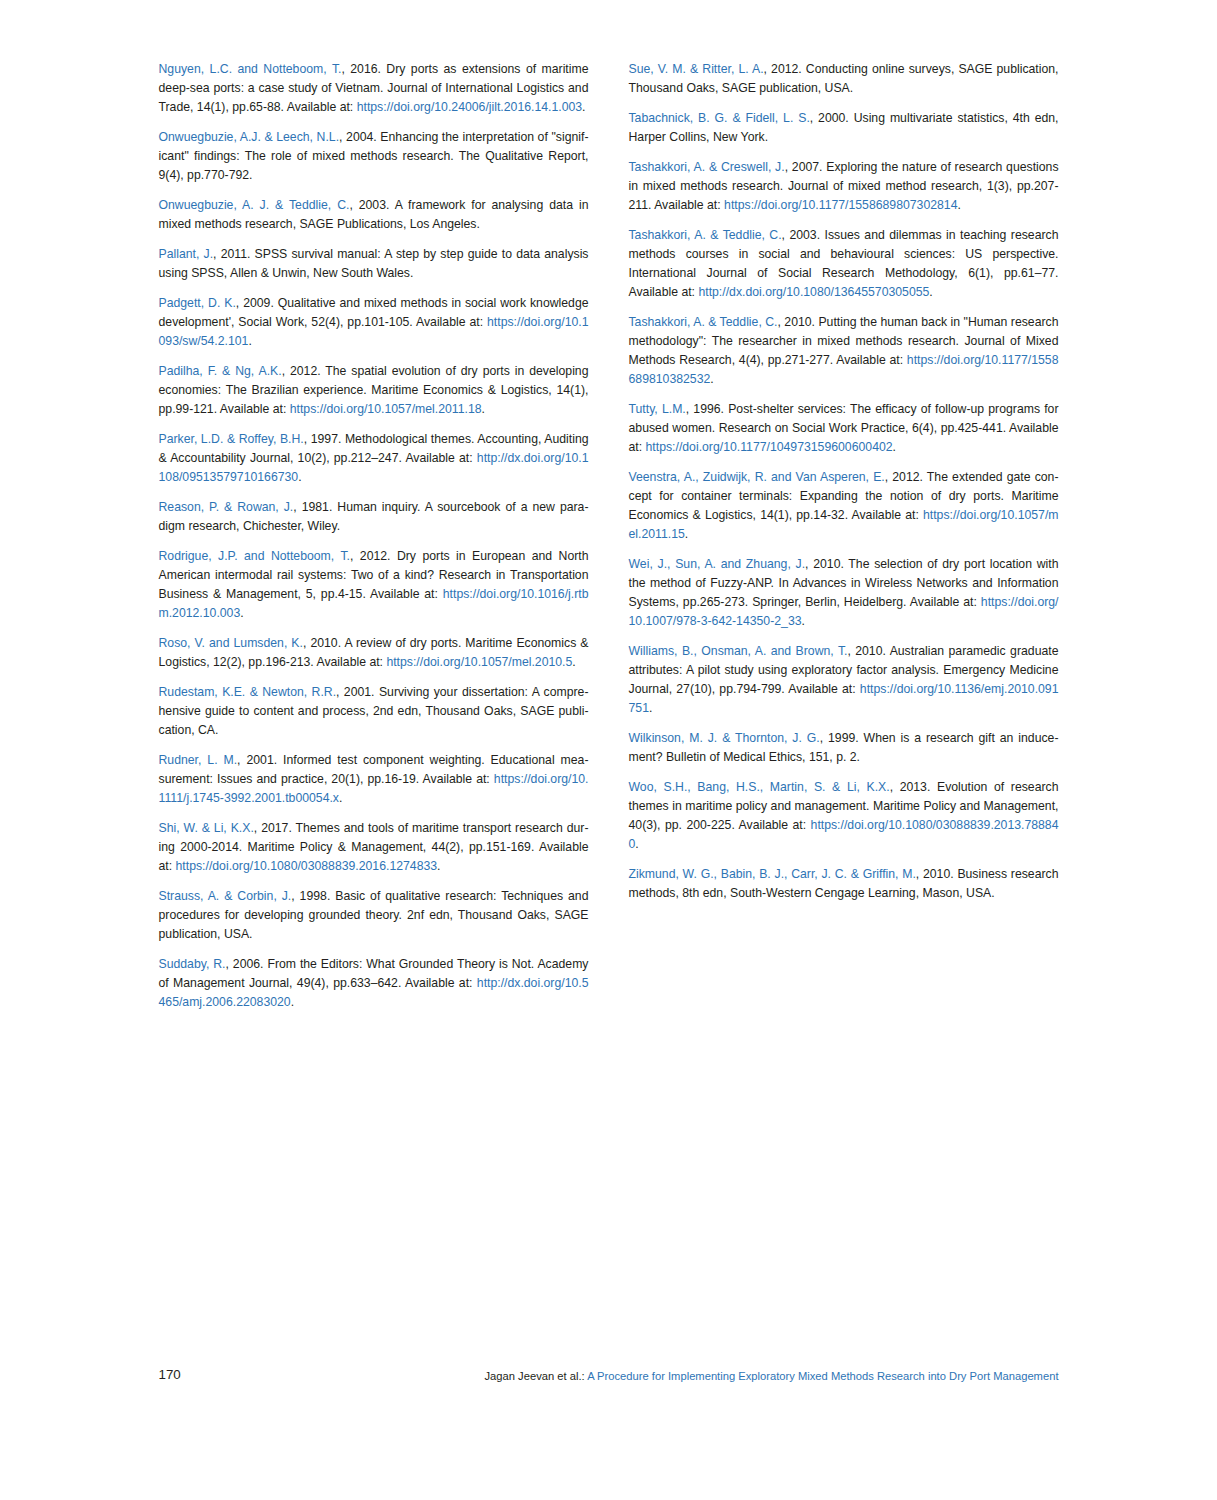Nguyen, L.C. and Notteboom, T., 2016. Dry ports as extensions of maritime deep-sea ports: a case study of Vietnam. Journal of International Logistics and Trade, 14(1), pp.65-88. Available at: https://doi.org/10.24006/jilt.2016.14.1.003.
Onwuegbuzie, A.J. & Leech, N.L., 2004. Enhancing the interpretation of "significant" findings: The role of mixed methods research. The Qualitative Report, 9(4), pp.770-792.
Onwuegbuzie, A. J. & Teddlie, C., 2003. A framework for analysing data in mixed methods research, SAGE Publications, Los Angeles.
Pallant, J., 2011. SPSS survival manual: A step by step guide to data analysis using SPSS, Allen & Unwin, New South Wales.
Padgett, D. K., 2009. Qualitative and mixed methods in social work knowledge development', Social Work, 52(4), pp.101-105. Available at: https://doi.org/10.1093/sw/54.2.101.
Padilha, F. & Ng, A.K., 2012. The spatial evolution of dry ports in developing economies: The Brazilian experience. Maritime Economics & Logistics, 14(1), pp.99-121. Available at: https://doi.org/10.1057/mel.2011.18.
Parker, L.D. & Roffey, B.H., 1997. Methodological themes. Accounting, Auditing & Accountability Journal, 10(2), pp.212–247. Available at: http://dx.doi.org/10.1108/09513579710166730.
Reason, P. & Rowan, J., 1981. Human inquiry. A sourcebook of a new paradigm research, Chichester, Wiley.
Rodrigue, J.P. and Notteboom, T., 2012. Dry ports in European and North American intermodal rail systems: Two of a kind? Research in Transportation Business & Management, 5, pp.4-15. Available at: https://doi.org/10.1016/j.rtbm.2012.10.003.
Roso, V. and Lumsden, K., 2010. A review of dry ports. Maritime Economics & Logistics, 12(2), pp.196-213. Available at: https://doi.org/10.1057/mel.2010.5.
Rudestam, K.E. & Newton, R.R., 2001. Surviving your dissertation: A comprehensive guide to content and process, 2nd edn, Thousand Oaks, SAGE publication, CA.
Rudner, L. M., 2001. Informed test component weighting. Educational measurement: Issues and practice, 20(1), pp.16-19. Available at: https://doi.org/10.1111/j.1745-3992.2001.tb00054.x.
Shi, W. & Li, K.X., 2017. Themes and tools of maritime transport research during 2000-2014. Maritime Policy & Management, 44(2), pp.151-169. Available at: https://doi.org/10.1080/03088839.2016.1274833.
Strauss, A. & Corbin, J., 1998. Basic of qualitative research: Techniques and procedures for developing grounded theory. 2nf edn, Thousand Oaks, SAGE publication, USA.
Suddaby, R., 2006. From the Editors: What Grounded Theory is Not. Academy of Management Journal, 49(4), pp.633–642. Available at: http://dx.doi.org/10.5465/amj.2006.22083020.
Sue, V. M. & Ritter, L. A., 2012. Conducting online surveys, SAGE publication, Thousand Oaks, SAGE publication, USA.
Tabachnick, B. G. & Fidell, L. S., 2000. Using multivariate statistics, 4th edn, Harper Collins, New York.
Tashakkori, A. & Creswell, J., 2007. Exploring the nature of research questions in mixed methods research. Journal of mixed method research, 1(3), pp.207-211. Available at: https://doi.org/10.1177/1558689807302814.
Tashakkori, A. & Teddlie, C., 2003. Issues and dilemmas in teaching research methods courses in social and behavioural sciences: US perspective. International Journal of Social Research Methodology, 6(1), pp.61–77. Available at: http://dx.doi.org/10.1080/13645570305055.
Tashakkori, A. & Teddlie, C., 2010. Putting the human back in "Human research methodology": The researcher in mixed methods research. Journal of Mixed Methods Research, 4(4), pp.271-277. Available at: https://doi.org/10.1177/1558689810382532.
Tutty, L.M., 1996. Post-shelter services: The efficacy of follow-up programs for abused women. Research on Social Work Practice, 6(4), pp.425-441. Available at: https://doi.org/10.1177/104973159600600402.
Veenstra, A., Zuidwijk, R. and Van Asperen, E., 2012. The extended gate concept for container terminals: Expanding the notion of dry ports. Maritime Economics & Logistics, 14(1), pp.14-32. Available at: https://doi.org/10.1057/mel.2011.15.
Wei, J., Sun, A. and Zhuang, J., 2010. The selection of dry port location with the method of Fuzzy-ANP. In Advances in Wireless Networks and Information Systems, pp.265-273. Springer, Berlin, Heidelberg. Available at: https://doi.org/10.1007/978-3-642-14350-2_33.
Williams, B., Onsman, A. and Brown, T., 2010. Australian paramedic graduate attributes: A pilot study using exploratory factor analysis. Emergency Medicine Journal, 27(10), pp.794-799. Available at: https://doi.org/10.1136/emj.2010.091751.
Wilkinson, M. J. & Thornton, J. G., 1999. When is a research gift an inducement? Bulletin of Medical Ethics, 151, p. 2.
Woo, S.H., Bang, H.S., Martin, S. & Li, K.X., 2013. Evolution of research themes in maritime policy and management. Maritime Policy and Management, 40(3), pp. 200-225. Available at: https://doi.org/10.1080/03088839.2013.788840.
Zikmund, W. G., Babin, B. J., Carr, J. C. & Griffin, M., 2010. Business research methods, 8th edn, South-Western Cengage Learning, Mason, USA.
170
Jagan Jeevan et al.: A Procedure for Implementing Exploratory Mixed Methods Research into Dry Port Management